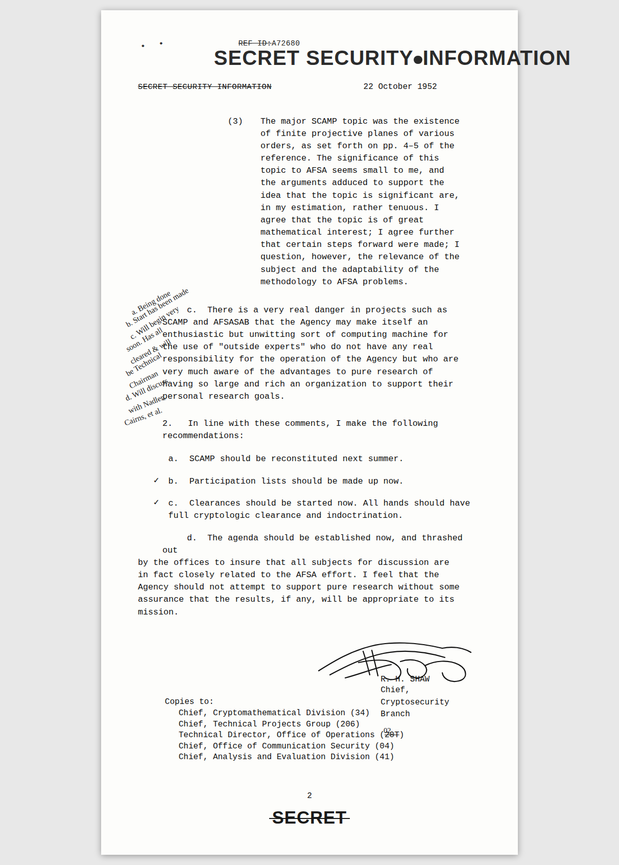• •
REF ID: A72680
SECRET SECURITY INFORMATION
SECRET SECURITY INFORMATION
22 October 1952
(3) The major SCAMP topic was the existence of finite projective planes of various orders, as set forth on pp. 4–5 of the reference. The significance of this topic to AFSA seems small to me, and the arguments adduced to support the idea that the topic is significant are, in my estimation, rather tenuous. I agree that the topic is of great mathematical interest; I agree further that certain steps forward were made; I question, however, the relevance of the subject and the adaptability of the methodology to AFSA problems.
c. There is a very real danger in projects such as SCAMP and AFSASAB that the Agency may make itself an enthusiastic but unwitting sort of computing machine for the use of "outside experts" who do not have any real responsibility for the operation of the Agency but who are very much aware of the advantages to pure research of having so large and rich an organization to support their personal research goals.
2. In line with these comments, I make the following recommendations:
a. SCAMP should be reconstituted next summer.
✓ b. Participation lists should be made up now.
✓ c. Clearances should be started now. All hands should have
full cryptologic clearance and indoctrination.
d. The agenda should be established now, and thrashed out
by the offices to insure that all subjects for discussion are in fact closely related to the AFSA effort. I feel that the Agency should not attempt to support pure research without some assurance that the results, if any, will be appropriate to its mission.
a. Being done
b. Start has been made
c. Will begin very
soon. Has all
cleared & will
be Technical
Chairman
d. Will discuss
with Nadler,
Cairns, et al.
R. H. SHAW
Chief, Cryptosecurity Branch
Copies to:
Chief, Cryptomathematical Division (34)
Chief, Technical Projects Group (206)
Technical Director, Office of Operations (0220T)
Chief, Office of Communication Security (04)
Chief, Analysis and Evaluation Division (41)
2
SECRET